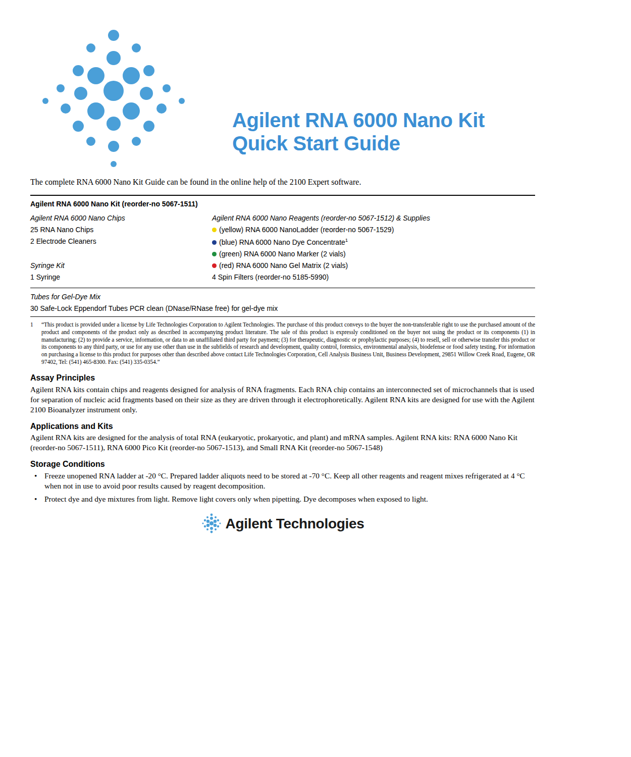Agilent RNA 6000 Nano Kit
Quick Start Guide
The complete RNA 6000 Nano Kit Guide can be found in the online help of the 2100 Expert software.
Agilent RNA 6000 Nano Kit (reorder-no 5067-1511)
| Agilent RNA 6000 Nano Chips | Agilent RNA 6000 Nano Reagents (reorder-no 5067-1512) & Supplies |
| 25 RNA Nano Chips | (yellow) RNA 6000 NanoLadder (reorder-no 5067-1529) |
| 2 Electrode Cleaners | (blue) RNA 6000 Nano Dye Concentrate 1 |
| | (green) RNA 6000 Nano Marker (2 vials) |
| Syringe Kit | (red) RNA 6000 Nano Gel Matrix (2 vials) |
| 1 Syringe | 4 Spin Filters (reorder-no 5185-5990) |
Tubes for Gel-Dye Mix
30 Safe-Lock Eppendorf Tubes PCR clean (DNase/RNase free) for gel-dye mix
1
“This product is provided under a license by Life Technologies Corporation to Agilent Technologies. The purchase of this product conveys to the buyer the non-transferable right to use the purchased amount of the product and components of the product only as described in accompanying product literature. The sale of this product is expressly conditioned on the buyer not using the product or its components (1) in manufacturing; (2) to provide a service, information, or data to an unaffiliated third party for payment; (3) for therapeutic, diagnostic or prophylactic purposes; (4) to resell, sell or otherwise transfer this product or its components to any third party, or use for any use other than use in the subfields of research and development, quality control, forensics, environmental analysis, biodefense or food safety testing. For information on purchasing a license to this product for purposes other than described above contact Life Technologies Corporation, Cell Analysis Business Unit, Business Development, 29851 Willow Creek Road, Eugene, OR 97402, Tel: (541) 465-8300. Fax: (541) 335-0354.”
Assay Principles
Agilent RNA kits contain chips and reagents designed for analysis of RNA fragments. Each RNA chip contains an interconnected set of microchannels that is used for separation of nucleic acid fragments based on their size as they are driven through it electrophoretically. Agilent RNA kits are designed for use with the Agilent 2100 Bioanalyzer instrument only.
Applications and Kits
Agilent RNA kits are designed for the analysis of total RNA (eukaryotic, prokaryotic, and plant) and mRNA samples. Agilent RNA kits: RNA 6000 Nano Kit (reorder-no 5067-1511), RNA 6000 Pico Kit (reorder-no 5067-1513), and Small RNA Kit (reorder-no 5067-1548)
Storage Conditions
Freeze unopened RNA ladder at -20 °C. Prepared ladder aliquots need to be stored at -70 °C. Keep all other reagents and reagent mixes refrigerated at 4 °C when not in use to avoid poor results caused by reagent decomposition.
Protect dye and dye mixtures from light. Remove light covers only when pipetting. Dye decomposes when exposed to light.
Agilent Technologies